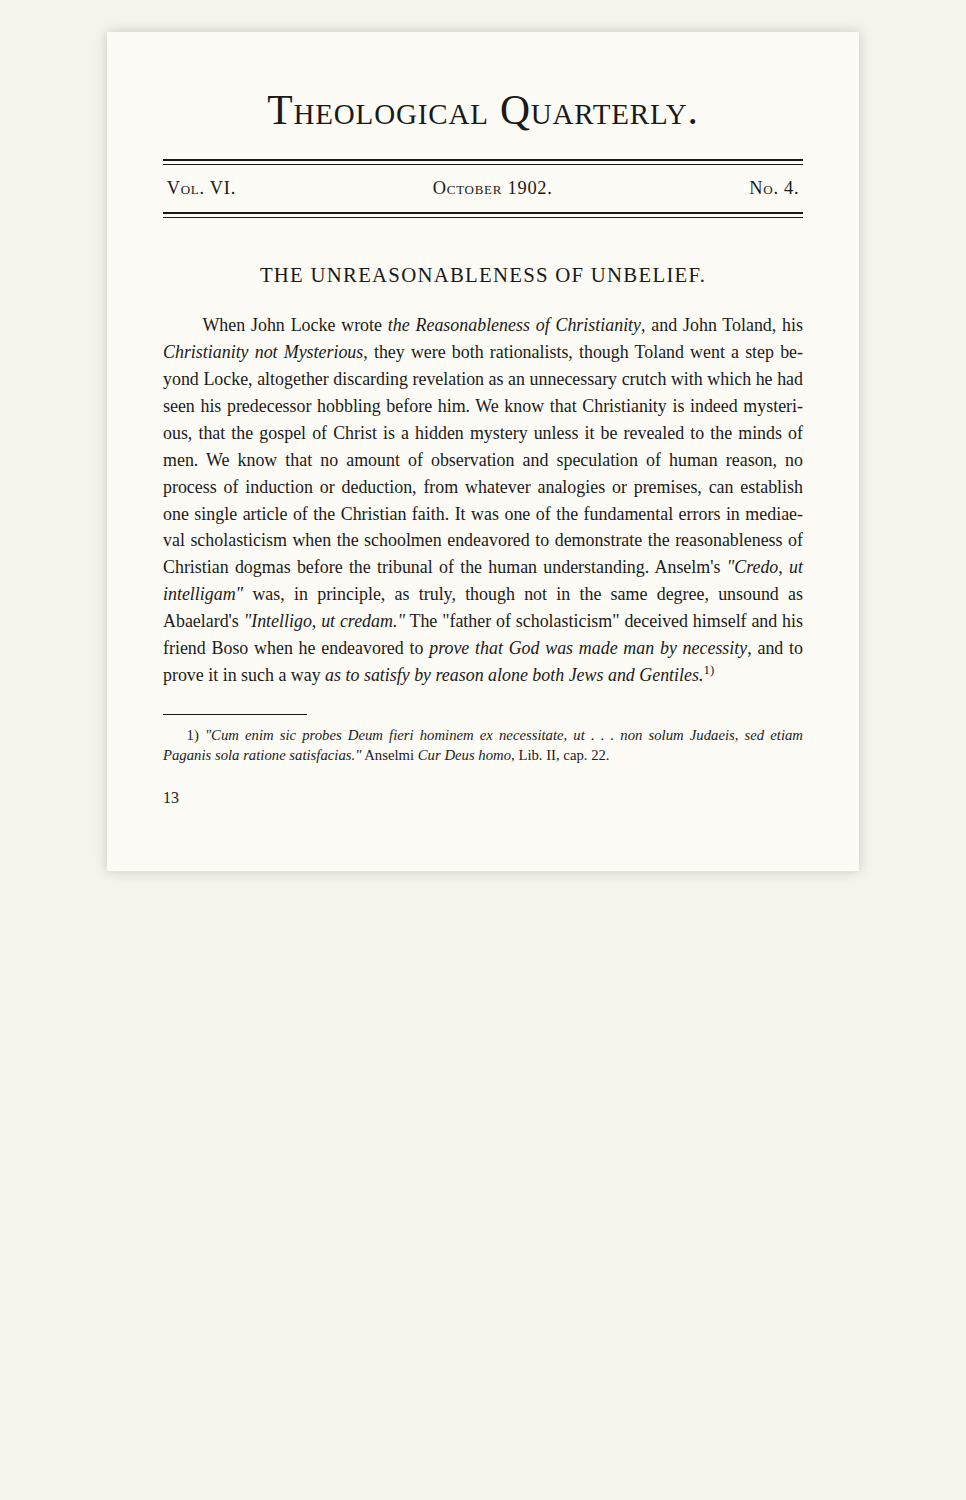Theological Quarterly.
Vol. VI. October 1902. No. 4.
THE UNREASONABLENESS OF UNBELIEF.
When John Locke wrote the Reasonableness of Christianity, and John Toland, his Christianity not Mysterious, they were both rationalists, though Toland went a step beyond Locke, altogether discarding revelation as an unnecessary crutch with which he had seen his predecessor hobbling before him. We know that Christianity is indeed mysterious, that the gospel of Christ is a hidden mystery unless it be revealed to the minds of men. We know that no amount of observation and speculation of human reason, no process of induction or deduction, from whatever analogies or premises, can establish one single article of the Christian faith. It was one of the fundamental errors in mediaeval scholasticism when the schoolmen endeavored to demonstrate the reasonableness of Christian dogmas before the tribunal of the human understanding. Anselm's "Credo, ut intelligam" was, in principle, as truly, though not in the same degree, unsound as Abaelard's "Intelligo, ut credam." The "father of scholasticism" deceived himself and his friend Boso when he endeavored to prove that God was made man by necessity, and to prove it in such a way as to satisfy by reason alone both Jews and Gentiles.1)
1) "Cum enim sic probes Deum fieri hominem ex necessitate, ut . . . non solum Judaeis, sed etiam Paganis sola ratione satisfacias." Anselmi Cur Deus homo, Lib. II, cap. 22.
13